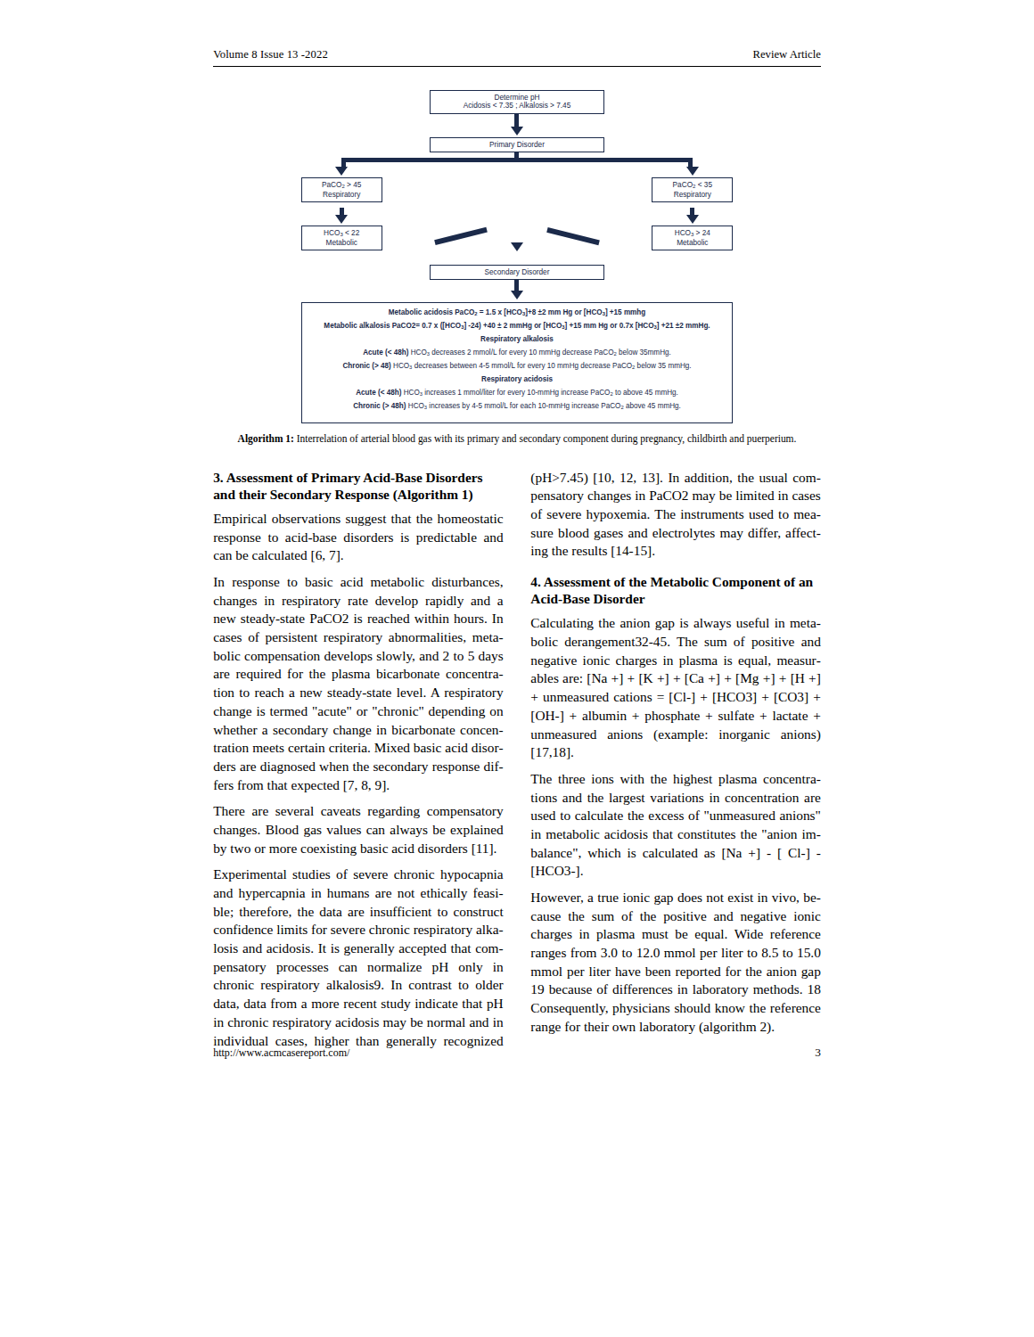Volume 8 Issue 13 -2022
Review Article
Determine pH
Acidosis < 7.35 ; Alkalosis > 7.45
Primary Disorder
PaCO2 > 45
Respiratory
PaCO2 < 35
Respiratory
HCO3 < 22
Metabolic
HCO3 > 24
Metabolic
Secondary Disorder
Metabolic acidosis PaCO2 = 1.5 x [HCO3]+8 ±2 mm Hg or [HCO3] +15 mmhg
Metabolic alkalosis PaCO2= 0.7 x ([HCO3] -24) +40 ± 2 mmHg or [HCO3] +15 mm Hg or 0.7x [HCO3] +21 ±2 mmHg.
Respiratory alkalosis
Acute (< 48h) HCO3 decreases 2 mmol/L for every 10 mmHg decrease PaCO2 below 35mmHg.
Chronic (> 48) HCO3 decreases between 4-5 mmol/L for every 10 mmHg decrease PaCO2 below 35 mmHg.
Respiratory acidosis
Acute (< 48h) HCO3 increases 1 mmol/liter for every 10-mmHg increase PaCO2 to above 45 mmHg.
Chronic (> 48h) HCO3 increases by 4-5 mmol/L for each 10-mmHg increase PaCO2 above 45 mmHg.
Algorithm 1: Interrelation of arterial blood gas with its primary and secondary component during pregnancy, childbirth and puerperium.
3. Assessment of Primary Acid-Base Disorders and their Secondary Response (Algorithm 1)
Empirical observations suggest that the homeostatic response to acid-base disorders is predictable and can be calculated [6, 7].
In response to basic acid metabolic disturbances, changes in respiratory rate develop rapidly and a new steady-state PaCO2 is reached within hours. In cases of persistent respiratory abnormalities, metabolic compensation develops slowly, and 2 to 5 days are required for the plasma bicarbonate concentration to reach a new steady-state level. A respiratory change is termed "acute" or "chronic" depending on whether a secondary change in bicarbonate concentration meets certain criteria. Mixed basic acid disorders are diagnosed when the secondary response differs from that expected [7, 8, 9].
There are several caveats regarding compensatory changes. Blood gas values can always be explained by two or more coexisting basic acid disorders [11].
Experimental studies of severe chronic hypocapnia and hypercapnia in humans are not ethically feasible; therefore, the data are insufficient to construct confidence limits for severe chronic respiratory alkalosis and acidosis. It is generally accepted that compensatory processes can normalize pH only in chronic respiratory alkalosis9. In contrast to older data, data from a more recent study indicate that pH in chronic respiratory acidosis may be normal and in individual cases, higher than generally recognized (pH>7.45) [10, 12, 13]. In addition, the usual compensatory changes in PaCO2 may be limited in cases of severe hypoxemia. The instruments used to measure blood gases and electrolytes may differ, affecting the results [14-15].
4. Assessment of the Metabolic Component of an Acid-Base Disorder
Calculating the anion gap is always useful in metabolic derangement32-45. The sum of positive and negative ionic charges in plasma is equal, measurables are: [Na +] + [K +] + [Ca +] + [Mg +] + [H +] + unmeasured cations = [Cl-] + [HCO3] + [CO3] + [OH-] + albumin + phosphate + sulfate + lactate + unmeasured anions (example: inorganic anions) [17,18].
The three ions with the highest plasma concentrations and the largest variations in concentration are used to calculate the excess of "unmeasured anions" in metabolic acidosis that constitutes the "anion imbalance", which is calculated as [Na +] - [ Cl-] - [HCO3-].
However, a true ionic gap does not exist in vivo, because the sum of the positive and negative ionic charges in plasma must be equal. Wide reference ranges from 3.0 to 12.0 mmol per liter to 8.5 to 15.0 mmol per liter have been reported for the anion gap 19 because of differences in laboratory methods. 18 Consequently, physicians should know the reference range for their own laboratory (algorithm 2).
http://www.acmcasereport.com/
3